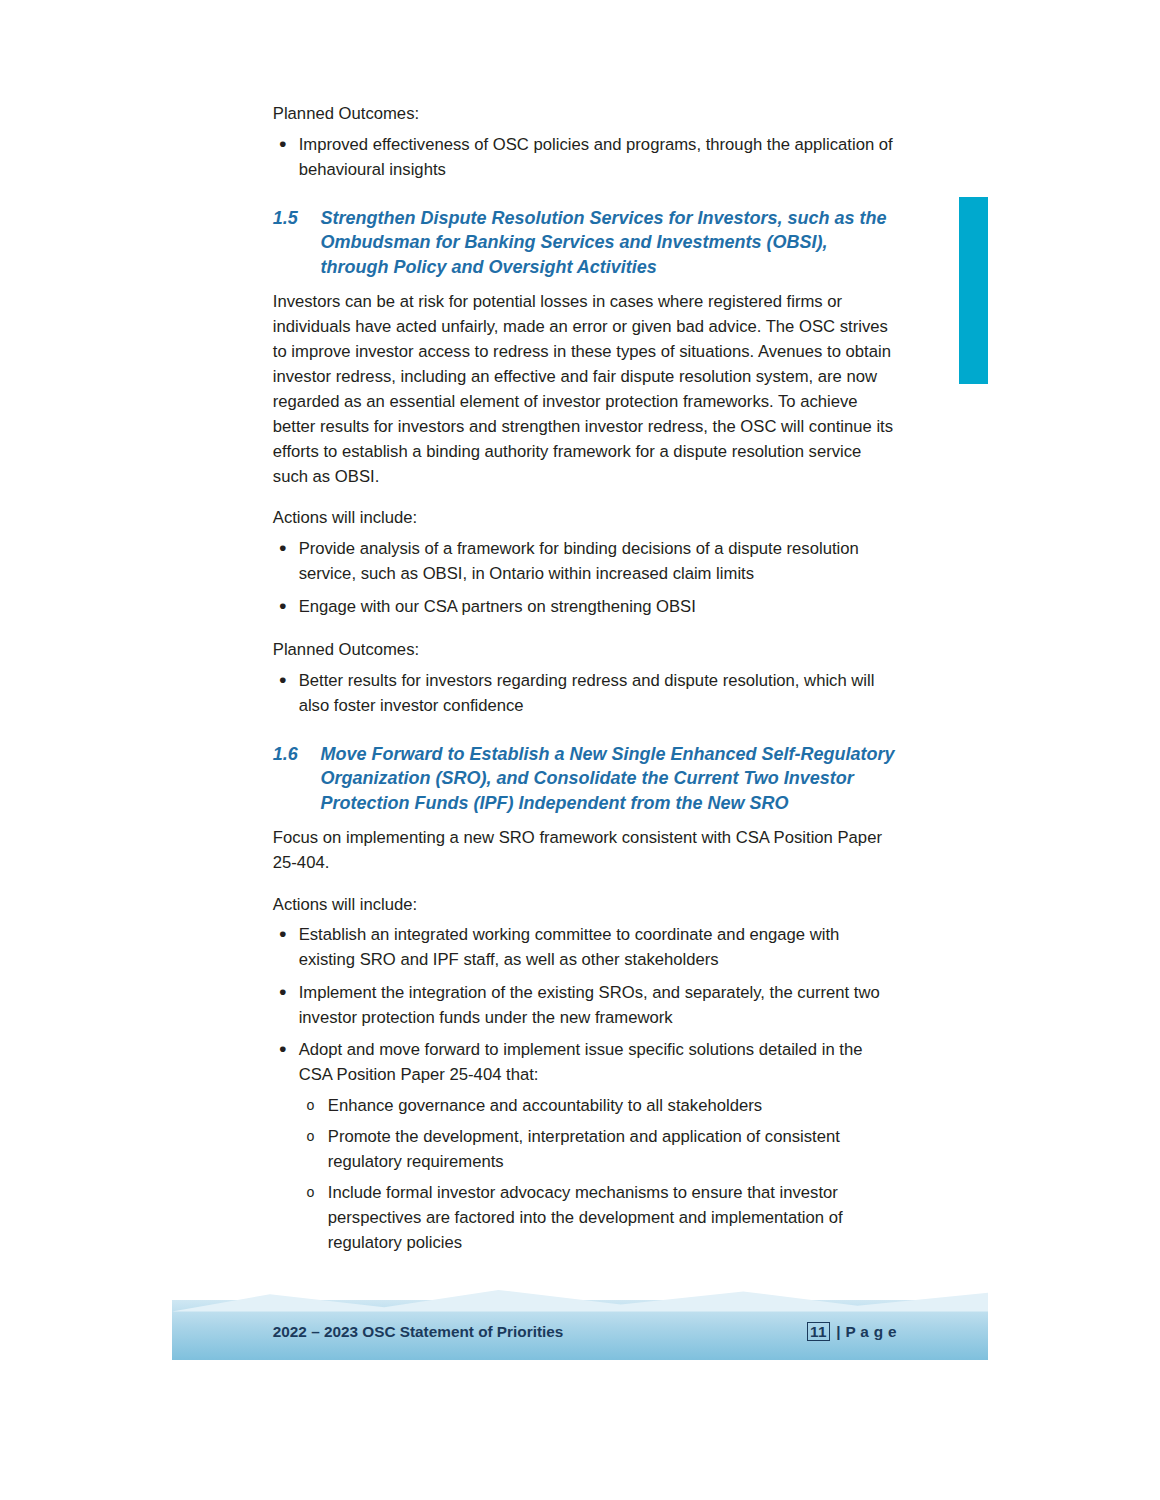Planned Outcomes:
Improved effectiveness of OSC policies and programs, through the application of behavioural insights
1.5 Strengthen Dispute Resolution Services for Investors, such as the Ombudsman for Banking Services and Investments (OBSI), through Policy and Oversight Activities
Investors can be at risk for potential losses in cases where registered firms or individuals have acted unfairly, made an error or given bad advice. The OSC strives to improve investor access to redress in these types of situations. Avenues to obtain investor redress, including an effective and fair dispute resolution system, are now regarded as an essential element of investor protection frameworks. To achieve better results for investors and strengthen investor redress, the OSC will continue its efforts to establish a binding authority framework for a dispute resolution service such as OBSI.
Actions will include:
Provide analysis of a framework for binding decisions of a dispute resolution service, such as OBSI, in Ontario within increased claim limits
Engage with our CSA partners on strengthening OBSI
Planned Outcomes:
Better results for investors regarding redress and dispute resolution, which will also foster investor confidence
1.6 Move Forward to Establish a New Single Enhanced Self-Regulatory Organization (SRO), and Consolidate the Current Two Investor Protection Funds (IPF) Independent from the New SRO
Focus on implementing a new SRO framework consistent with CSA Position Paper 25-404.
Actions will include:
Establish an integrated working committee to coordinate and engage with existing SRO and IPF staff, as well as other stakeholders
Implement the integration of the existing SROs, and separately, the current two investor protection funds under the new framework
Adopt and move forward to implement issue specific solutions detailed in the CSA Position Paper 25-404 that:
Enhance governance and accountability to all stakeholders
Promote the development, interpretation and application of consistent regulatory requirements
Include formal investor advocacy mechanisms to ensure that investor perspectives are factored into the development and implementation of regulatory policies
2022 – 2023 OSC Statement of Priorities 11 | P a g e